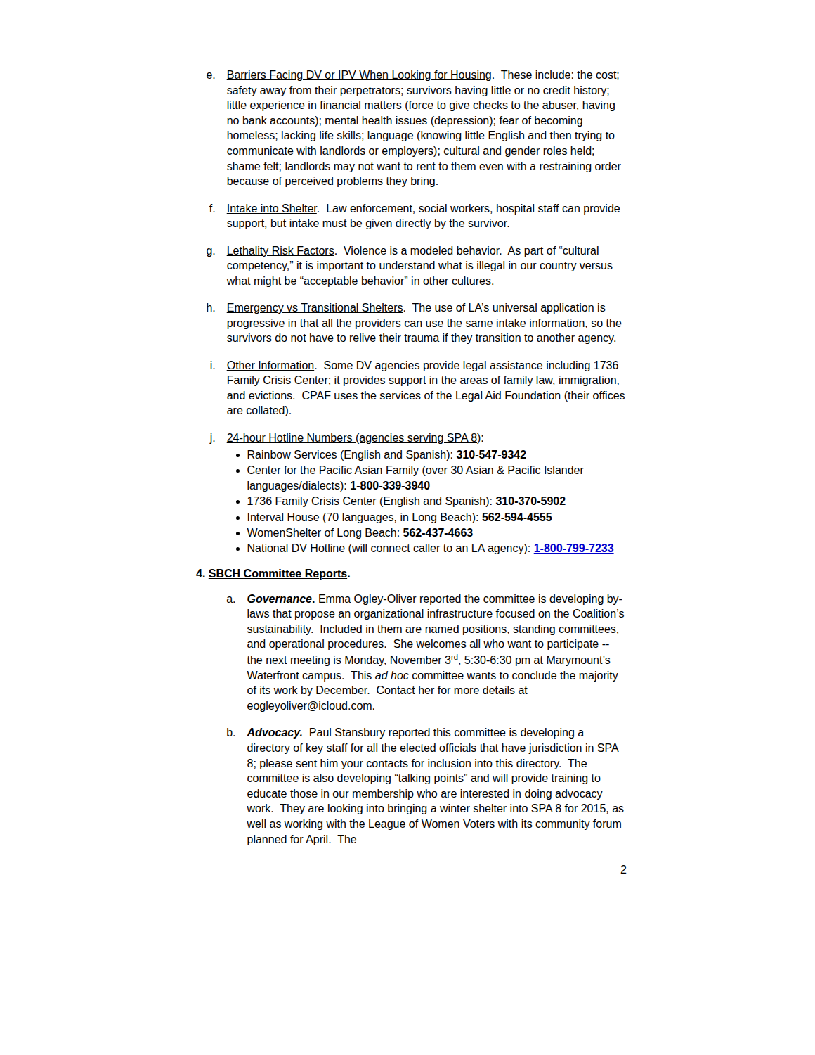Barriers Facing DV or IPV When Looking for Housing. These include: the cost; safety away from their perpetrators; survivors having little or no credit history; little experience in financial matters (force to give checks to the abuser, having no bank accounts); mental health issues (depression); fear of becoming homeless; lacking life skills; language (knowing little English and then trying to communicate with landlords or employers); cultural and gender roles held; shame felt; landlords may not want to rent to them even with a restraining order because of perceived problems they bring.
Intake into Shelter. Law enforcement, social workers, hospital staff can provide support, but intake must be given directly by the survivor.
Lethality Risk Factors. Violence is a modeled behavior. As part of “cultural competency,” it is important to understand what is illegal in our country versus what might be “acceptable behavior” in other cultures.
Emergency vs Transitional Shelters. The use of LA’s universal application is progressive in that all the providers can use the same intake information, so the survivors do not have to relive their trauma if they transition to another agency.
Other Information. Some DV agencies provide legal assistance including 1736 Family Crisis Center; it provides support in the areas of family law, immigration, and evictions. CPAF uses the services of the Legal Aid Foundation (their offices are collated).
24-hour Hotline Numbers (agencies serving SPA 8):
Rainbow Services (English and Spanish): 310-547-9342
Center for the Pacific Asian Family (over 30 Asian & Pacific Islander languages/dialects): 1-800-339-3940
1736 Family Crisis Center (English and Spanish): 310-370-5902
Interval House (70 languages, in Long Beach): 562-594-4555
WomenShelter of Long Beach: 562-437-4663
National DV Hotline (will connect caller to an LA agency): 1-800-799-7233
SBCH Committee Reports.
Governance. Emma Ogley-Oliver reported the committee is developing by-laws that propose an organizational infrastructure focused on the Coalition’s sustainability. Included in them are named positions, standing committees, and operational procedures. She welcomes all who want to participate -- the next meeting is Monday, November 3rd, 5:30-6:30 pm at Marymount’s Waterfront campus. This ad hoc committee wants to conclude the majority of its work by December. Contact her for more details at eogleyoliver@icloud.com.
Advocacy. Paul Stansbury reported this committee is developing a directory of key staff for all the elected officials that have jurisdiction in SPA 8; please sent him your contacts for inclusion into this directory. The committee is also developing “talking points” and will provide training to educate those in our membership who are interested in doing advocacy work. They are looking into bringing a winter shelter into SPA 8 for 2015, as well as working with the League of Women Voters with its community forum planned for April. The
2